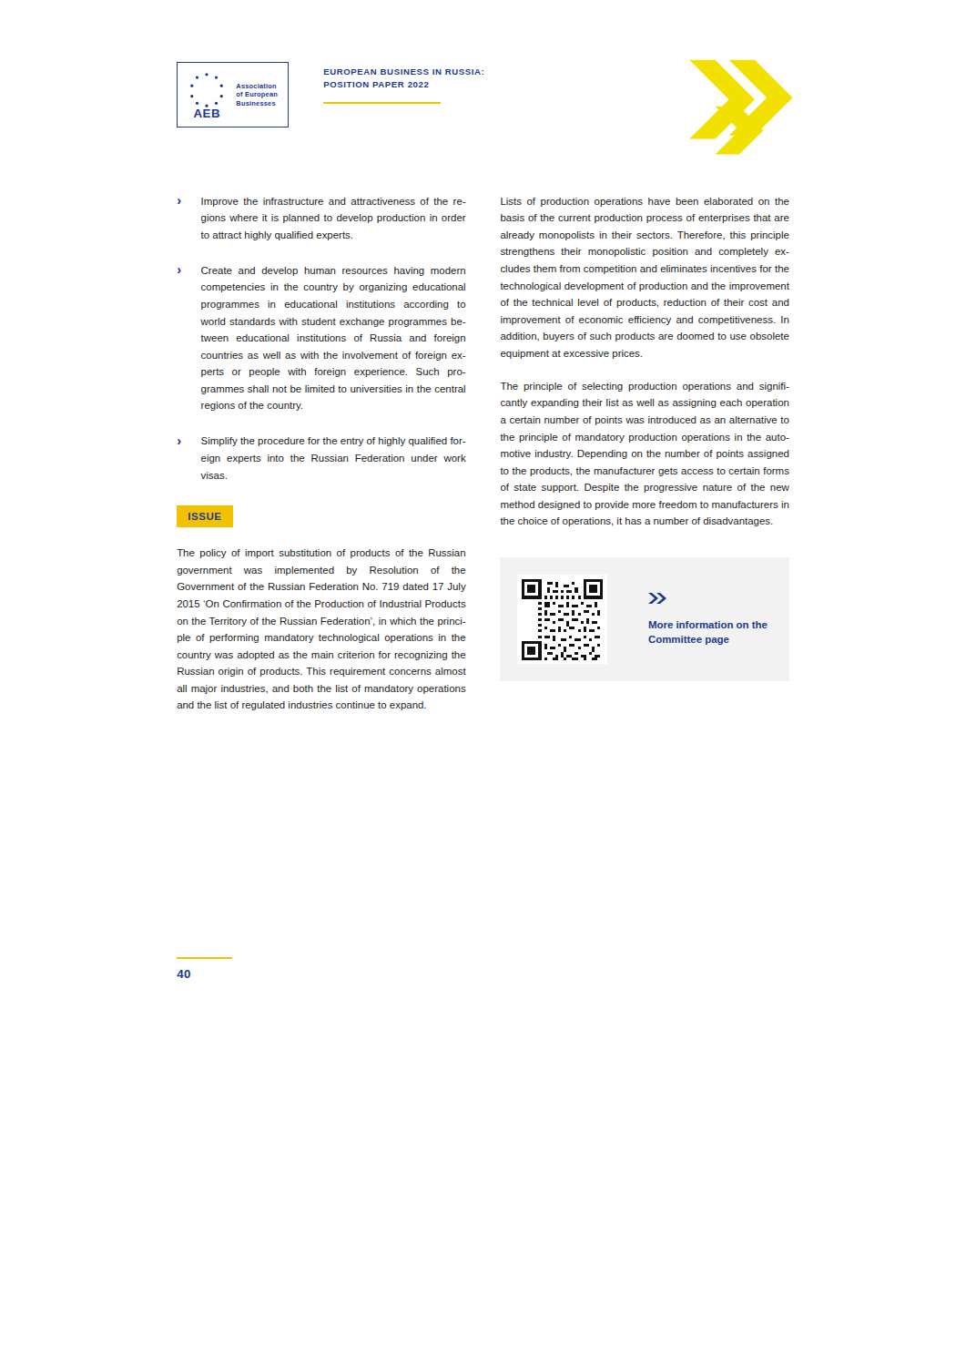AEB
Association
of European
Businesses
European business in Russia:
Position paper 2022
Improve the infrastructure and attractiveness of the regions where it is planned to develop production in order to attract highly qualified experts.
Create and develop human resources having modern competencies in the country by organizing educational programmes in educational institutions according to world standards with student exchange programmes between educational institutions of Russia and foreign countries as well as with the involvement of foreign experts or people with foreign experience. Such programmes shall not be limited to universities in the central regions of the country.
Simplify the procedure for the entry of highly qualified foreign experts into the Russian Federation under work visas.
ISSUE
The policy of import substitution of products of the Russian government was implemented by Resolution of the Government of the Russian Federation No. 719 dated 17 July 2015 ‘On Confirmation of the Production of Industrial Products on the Territory of the Russian Federation’, in which the principle of performing mandatory technological operations in the country was adopted as the main criterion for recognizing the Russian origin of products. This requirement concerns almost all major industries, and both the list of mandatory operations and the list of regulated industries continue to expand.
Lists of production operations have been elaborated on the basis of the current production process of enterprises that are already monopolists in their sectors. Therefore, this principle strengthens their monopolistic position and completely excludes them from competition and eliminates incentives for the technological development of production and the improvement of the technical level of products, reduction of their cost and improvement of economic efficiency and competitiveness. In addition, buyers of such products are doomed to use obsolete equipment at excessive prices.
The principle of selecting production operations and significantly expanding their list as well as assigning each operation a certain number of points was introduced as an alternative to the principle of mandatory production operations in the automotive industry. Depending on the number of points assigned to the products, the manufacturer gets access to certain forms of state support. Despite the progressive nature of the new method designed to provide more freedom to manufacturers in the choice of operations, it has a number of disadvantages.
More information on the
Committee page
40